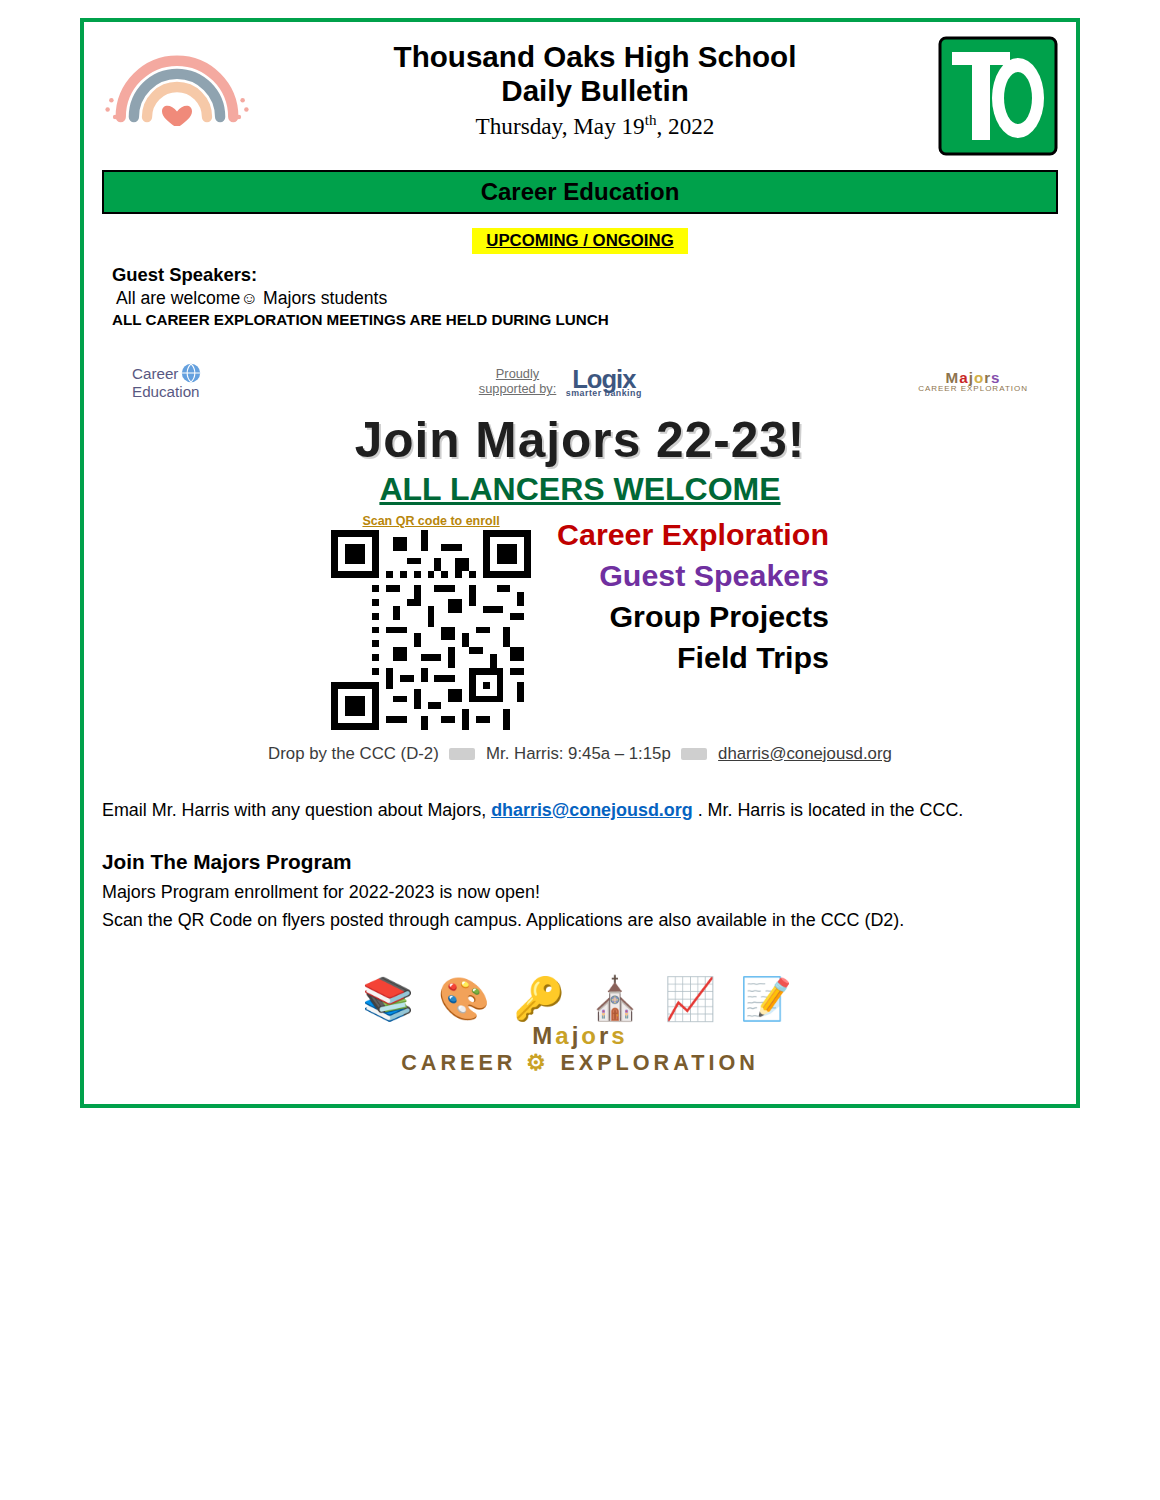Thousand Oaks High School
Daily Bulletin
Thursday, May 19th, 2022
Career Education
UPCOMING / ONGOING
Guest Speakers:
All are welcome☺ Majors students
ALL CAREER EXPLORATION MEETINGS ARE HELD DURING LUNCH
Career
Education
Proudly
supported by: Logix smarter banking
Majors CAREER EXPLORATION
Join Majors 22-23!
ALL LANCERS WELCOME
Scan QR code to enroll
Career Exploration
Guest Speakers
Group Projects
Field Trips
Drop by the CCC (D-2) Mr. Harris: 9:45a – 1:15p dharris@conejousd.org
Email Mr. Harris with any question about Majors, dharris@conejousd.org . Mr. Harris is located in the CCC.
Join The Majors Program
Majors Program enrollment for 2022-2023 is now open!
Scan the QR Code on flyers posted through campus. Applications are also available in the CCC (D2).
📚 🎨 🔑 ⛪ 📈 📝
Majors
CAREER ⚙ EXPLORATION